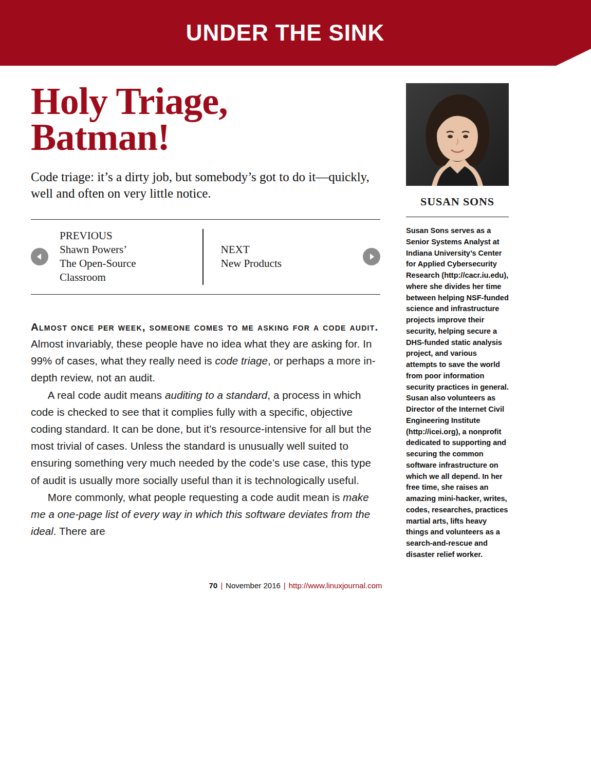Under the Sink
Holy Triage,
Batman!
Code triage: it’s a dirty job, but somebody’s got to do it—quickly, well and often on very little notice.
PREVIOUS Shawn Powers’ The Open-Source Classroom
NEXT New Products
Almost once per week, someone comes to me asking for a code audit. Almost invariably, these people have no idea what they are asking for. In 99% of cases, what they really need is code triage, or perhaps a more in-depth review, not an audit.
A real code audit means auditing to a standard, a process in which code is checked to see that it complies fully with a specific, objective coding standard. It can be done, but it’s resource-intensive for all but the most trivial of cases. Unless the standard is unusually well suited to ensuring something very much needed by the code’s use case, this type of audit is usually more socially useful than it is technologically useful.
More commonly, what people requesting a code audit mean is make me a one-page list of every way in which this software deviates from the ideal. There are
SUSAN SONS
Susan Sons serves as a Senior Systems Analyst at Indiana University’s Center for Applied Cybersecurity Research (http://cacr.iu.edu), where she divides her time between helping NSF-funded science and infrastructure projects improve their security, helping secure a DHS-funded static analysis project, and various attempts to save the world from poor information security practices in general. Susan also volunteers as Director of the Internet Civil Engineering Institute (http://icei.org), a nonprofit dedicated to supporting and securing the common software infrastructure on which we all depend. In her free time, she raises an amazing mini-hacker, writes, codes, researches, practices martial arts, lifts heavy things and volunteers as a search-and-rescue and disaster relief worker.
70|November 2016|http://www.linuxjournal.com